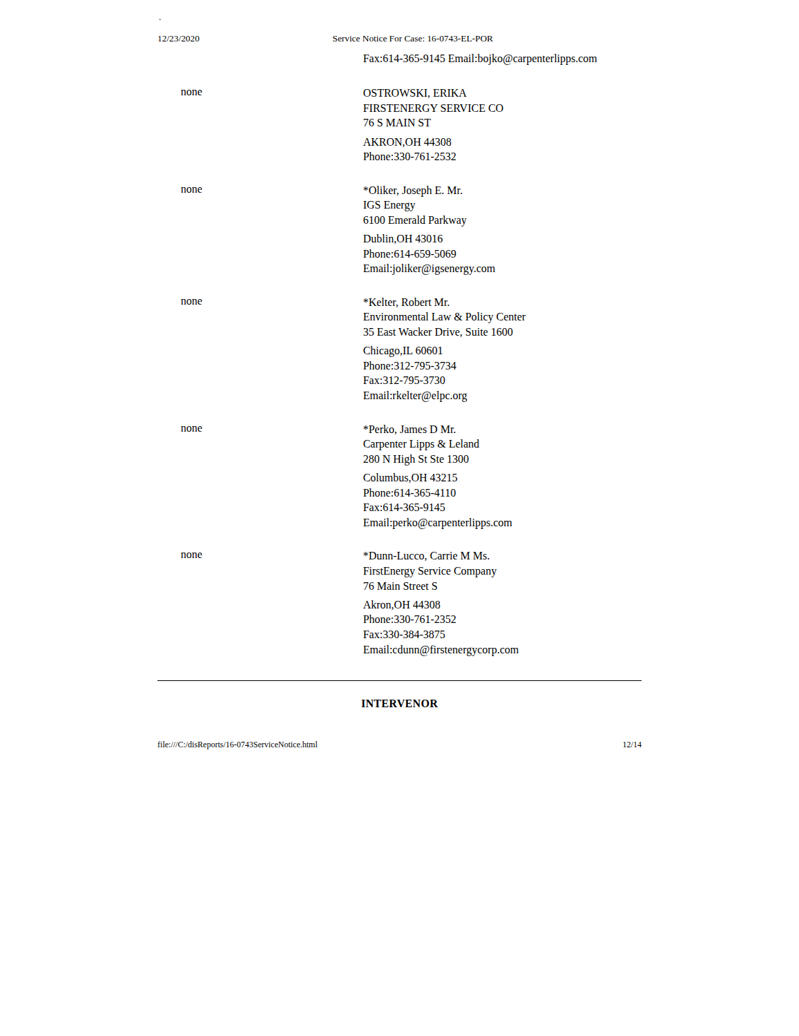.
12/23/2020
Service Notice For Case: 16-0743-EL-POR
Fax:614-365-9145 Email:bojko@carpenterlipps.com
none
OSTROWSKI, ERIKA FIRSTENERGY SERVICE CO 76 S MAIN ST AKRON,OH 44308 Phone:330-761-2532
none
*Oliker, Joseph E. Mr. IGS Energy 6100 Emerald Parkway Dublin,OH 43016 Phone:614-659-5069 Email:joliker@igsenergy.com
none
*Kelter, Robert Mr. Environmental Law & Policy Center 35 East Wacker Drive, Suite 1600 Chicago,IL 60601 Phone:312-795-3734 Fax:312-795-3730 Email:rkelter@elpc.org
none
*Perko, James D Mr. Carpenter Lipps & Leland 280 N High St Ste 1300 Columbus,OH 43215 Phone:614-365-4110 Fax:614-365-9145 Email:perko@carpenterlipps.com
none
*Dunn-Lucco, Carrie M Ms. FirstEnergy Service Company 76 Main Street S Akron,OH 44308 Phone:330-761-2352 Fax:330-384-3875 Email:cdunn@firstenergycorp.com
INTERVENOR
file:///C:/disReports/16-0743ServiceNotice.html
12/14